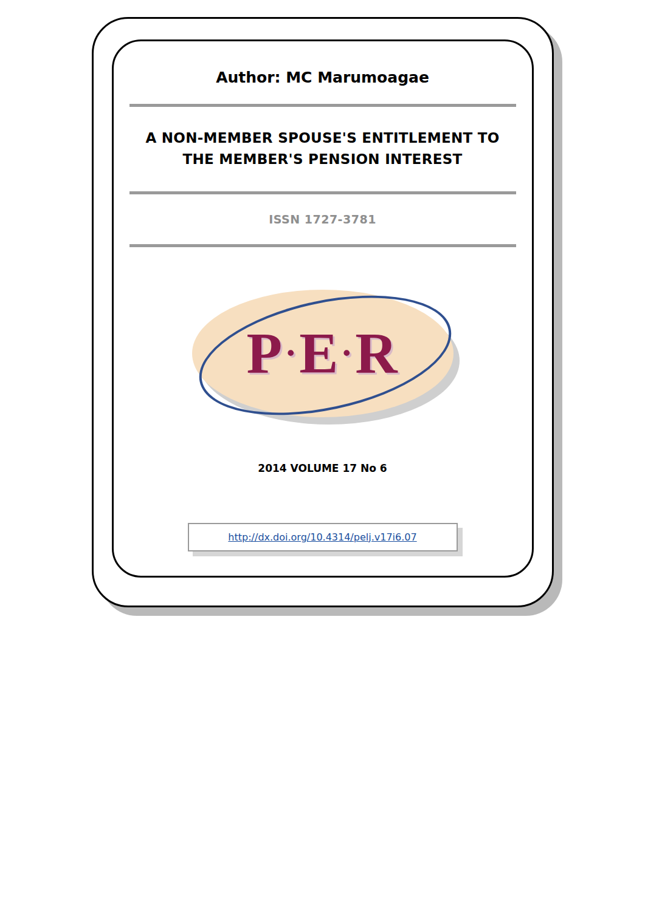Author: MC Marumoagae
A Non-Member Spouse's Entitlement to the Member's Pension Interest
ISSN 1727-3781
P·E·R
2014 VOLUME 17 No 6
http://dx.doi.org/10.4314/pelj.v17i6.07